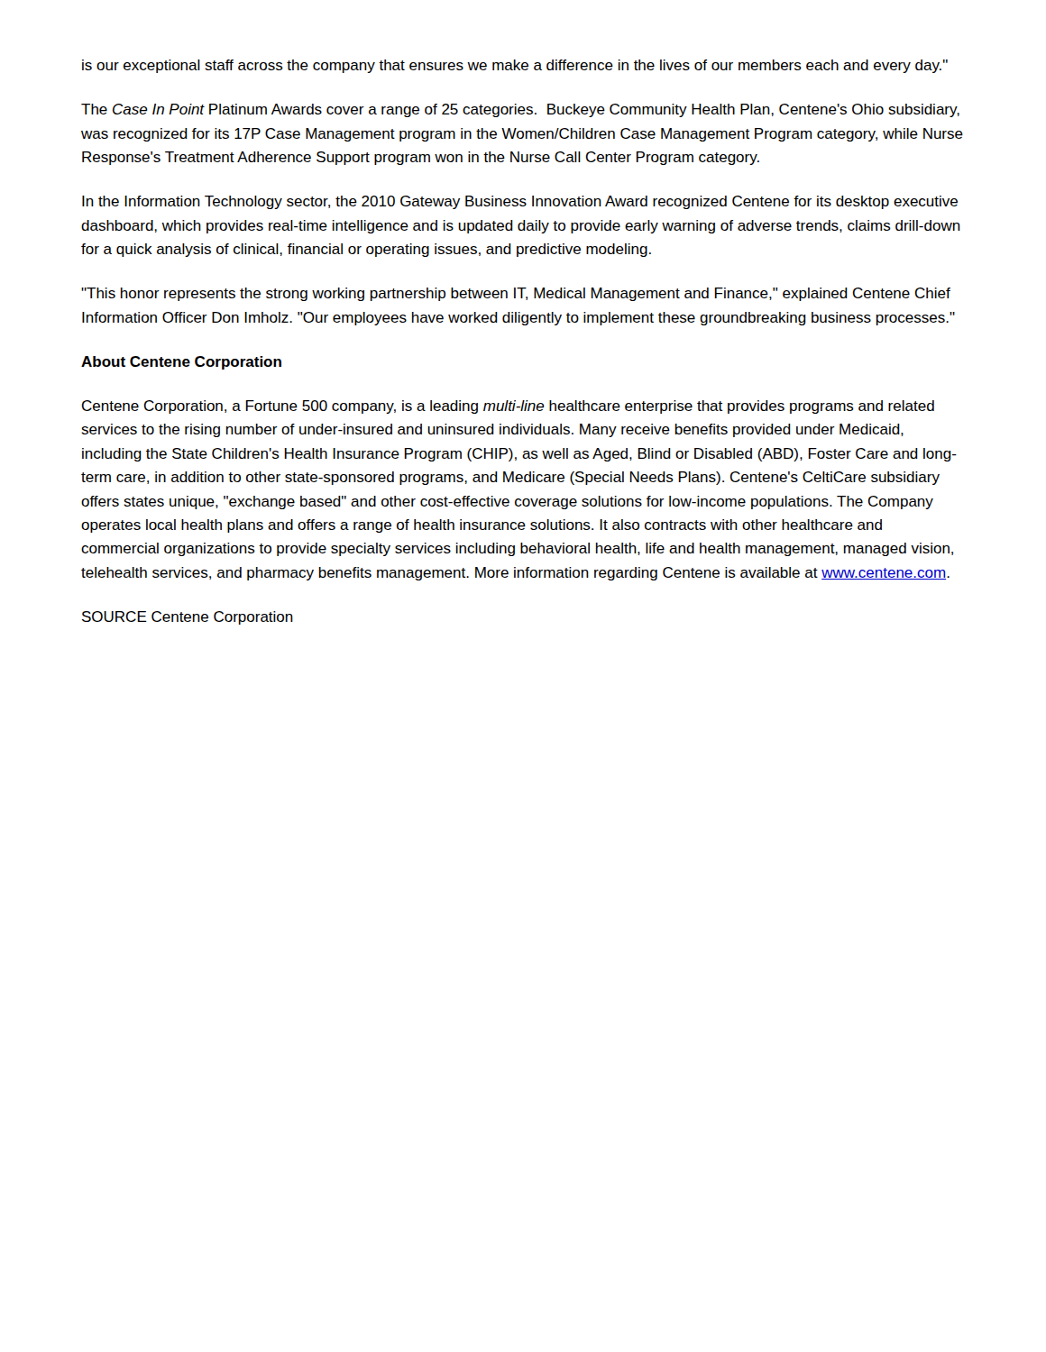is our exceptional staff across the company that ensures we make a difference in the lives of our members each and every day."
The Case In Point Platinum Awards cover a range of 25 categories. Buckeye Community Health Plan, Centene's Ohio subsidiary, was recognized for its 17P Case Management program in the Women/Children Case Management Program category, while Nurse Response's Treatment Adherence Support program won in the Nurse Call Center Program category.
In the Information Technology sector, the 2010 Gateway Business Innovation Award recognized Centene for its desktop executive dashboard, which provides real-time intelligence and is updated daily to provide early warning of adverse trends, claims drill-down for a quick analysis of clinical, financial or operating issues, and predictive modeling.
"This honor represents the strong working partnership between IT, Medical Management and Finance," explained Centene Chief Information Officer Don Imholz. "Our employees have worked diligently to implement these groundbreaking business processes."
About Centene Corporation
Centene Corporation, a Fortune 500 company, is a leading multi-line healthcare enterprise that provides programs and related services to the rising number of under-insured and uninsured individuals. Many receive benefits provided under Medicaid, including the State Children's Health Insurance Program (CHIP), as well as Aged, Blind or Disabled (ABD), Foster Care and long-term care, in addition to other state-sponsored programs, and Medicare (Special Needs Plans). Centene's CeltiCare subsidiary offers states unique, "exchange based" and other cost-effective coverage solutions for low-income populations. The Company operates local health plans and offers a range of health insurance solutions. It also contracts with other healthcare and commercial organizations to provide specialty services including behavioral health, life and health management, managed vision, telehealth services, and pharmacy benefits management. More information regarding Centene is available at www.centene.com.
SOURCE Centene Corporation